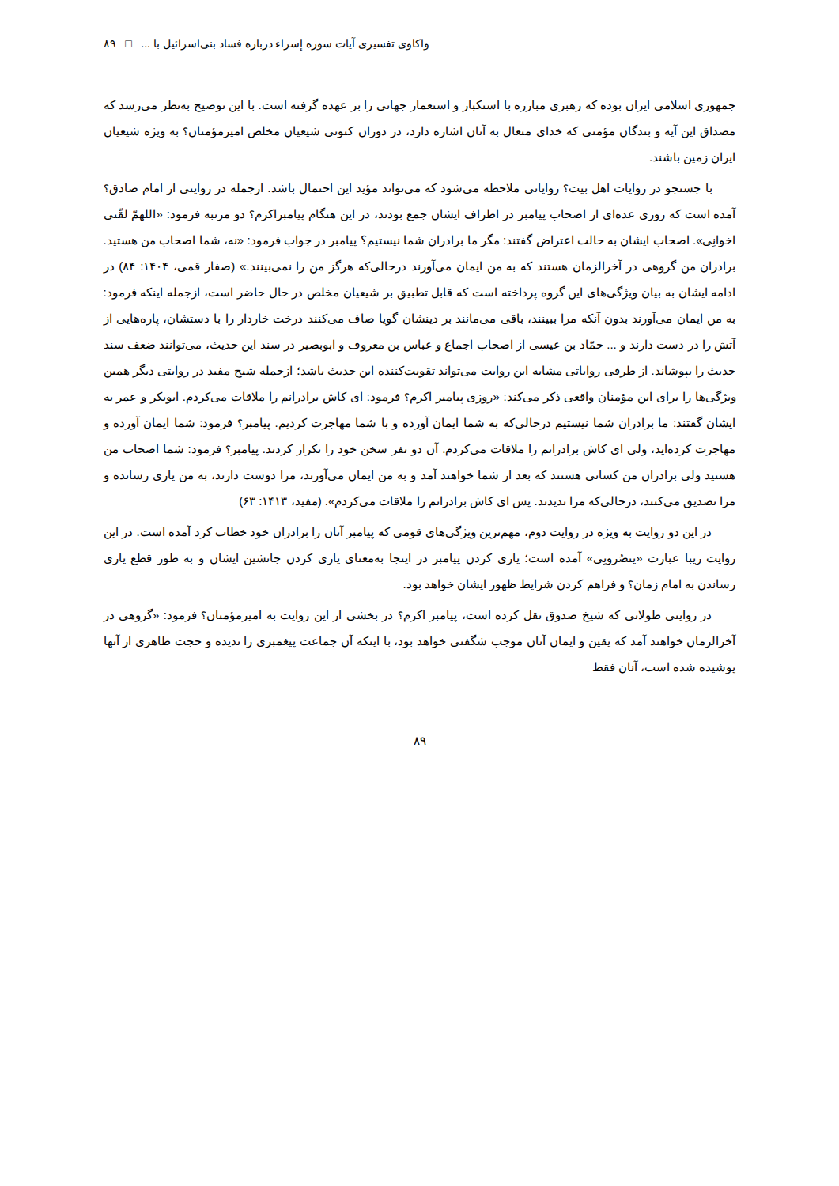واکاوی تفسیری آیات سوره إسراء درباره فساد بنی‌اسرائیل با ... □ ۸۹
جمهوری اسلامی ایران بوده که رهبری مبارزه با استکبار و استعمار جهانی را بر عهده گرفته است. با این توضیح به‌نظر می‌رسد که مصداق این آیه و بندگان مؤمنی که خدای متعال به آنان اشاره دارد، در دوران کنونی شیعیان مخلص امیرمؤمنان؟ به ویژه شیعیان ایران زمین باشند.
با جستجو در روایات اهل بیت؟ روایاتی ملاحظه می‌شود که می‌تواند مؤید این احتمال باشد. ازجمله در روایتی از امام صادق؟ آمده است که روزی عده‌ای از اصحاب پیامبر در اطراف ایشان جمع بودند، در این هنگام پیامبراکرم؟ دو مرتبه فرمود: «اللهمّ لقّنی اخوانِی». اصحاب ایشان به حالت اعتراض گفتند: مگر ما برادران شما نیستیم؟ پیامبر در جواب فرمود: «نه، شما اصحاب من هستید. برادران من گروهی در آخرالزمان هستند که به من ایمان می‌آورند درحالی‌که هرگز من را نمی‌بینند.» (صفار قمی، ۱۴۰۴: ۸۴) در ادامه ایشان به بیان ویژگی‌های این گروه پرداخته است که قابل تطبیق بر شیعیان مخلص در حال حاضر است، ازجمله اینکه فرمود: به من ایمان می‌آورند بدون آنکه مرا ببینند، باقی می‌مانند بر دینشان گویا صاف می‌کنند درخت خاردار را با دستشان، پاره‌هایی از آتش را در دست دارند و ... حمّاد بن عیسی از اصحاب اجماع و عباس بن معروف و ابوبصیر در سند این حدیث، می‌توانند ضعف سند حدیث را بپوشاند. از طرفی روایاتی مشابه این روایت می‌تواند تقویت‌کننده این حدیث باشد؛ ازجمله شیخ مفید در روایتی دیگر همین ویژگی‌ها را برای این مؤمنان واقعی ذکر می‌کند: «روزی پیامبر اکرم؟ فرمود: ای کاش برادرانم را ملاقات می‌کردم. ابوبکر و عمر به ایشان گفتند: ما برادران شما نیستیم درحالی‌که به شما ایمان آورده و با شما مهاجرت کردیم. پیامبر؟ فرمود: شما ایمان آورده و مهاجرت کرده‌اید، ولی ای کاش برادرانم را ملاقات می‌کردم. آن دو نفر سخن خود را تکرار کردند. پیامبر؟ فرمود: شما اصحاب من هستید ولی برادران من کسانی هستند که بعد از شما خواهند آمد و به من ایمان می‌آورند، مرا دوست دارند، به من یاری رسانده و مرا تصدیق می‌کنند، درحالی‌که مرا ندیدند. پس ای کاش برادرانم را ملاقات می‌کردم». (مفید، ۱۴۱۳: ۶۳)
در این دو روایت به ویژه در روایت دوم، مهم‌ترین ویژگی‌های قومی که پیامبر آنان را برادران خود خطاب کرد آمده است. در این روایت زیبا عبارت «ینصُرونِی» آمده است؛ یاری کردن پیامبر در اینجا به‌معنای یاری کردن جانشین ایشان و به طور قطع یاری رساندن به امام زمان؟ و فراهم کردن شرایط ظهور ایشان خواهد بود.
در روایتی طولانی که شیخ صدوق نقل کرده است، پیامبر اکرم؟ در بخشی از این روایت به امیرمؤمنان؟ فرمود: «گروهی در آخرالزمان خواهند آمد که یقین و ایمان آنان موجب شگفتی خواهد بود، با اینکه آن جماعت پیغمبری را ندیده و حجت ظاهری از آنها پوشیده شده است، آنان فقط
۸۹